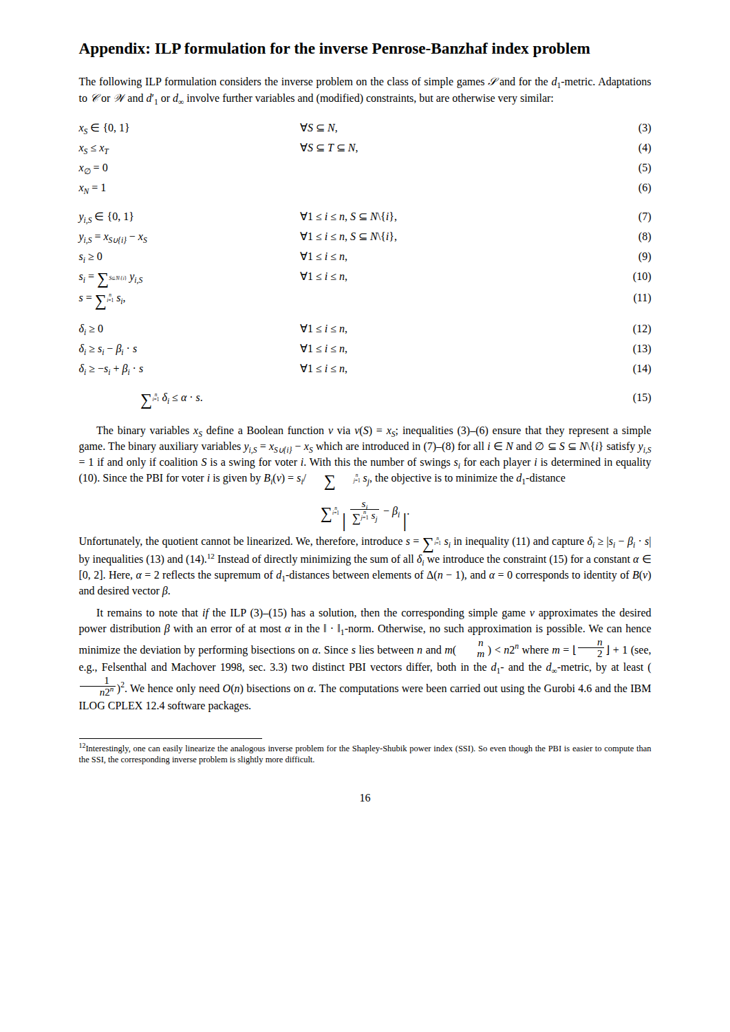Appendix: ILP formulation for the inverse Penrose-Banzhaf index problem
The following ILP formulation considers the inverse problem on the class of simple games 𝒮 and for the d1-metric. Adaptations to 𝒞 or 𝒲 and d′1 or d∞ involve further variables and (modified) constraints, but are otherwise very similar:
| x S ∈ {0, 1} | ∀ S ⊆ N , | (3) |
| x S ≤ x T | ∀ S ⊆ T ⊆ N , | (4) |
| x ∅ = 0 | | (5) |
| x N = 1 | | (6) |
| y i,S ∈ {0, 1} | ∀1 ≤ i ≤ n , S ⊆ N \{ i }, | (7) |
| y i,S = x S∪{i} − x S | ∀1 ≤ i ≤ n , S ⊆ N \{ i }, | (8) |
| s i ≥ 0 | ∀1 ≤ i ≤ n , | (9) |
| s i = ∑ S ⊆ N \{ i } y i,S | ∀1 ≤ i ≤ n , | (10) |
| s = ∑ n i =1 s i , | | (11) |
| δ i ≥ 0 | ∀1 ≤ i ≤ n , | (12) |
| δ i ≥ s i − β i · s | ∀1 ≤ i ≤ n , | (13) |
| δ i ≥ − s i + β i · s | ∀1 ≤ i ≤ n , | (14) |
| ∑ n i =1 δ i ≤ α · s . | | (15) |
The binary variables xS define a Boolean function v via v(S) = xS; inequalities (3)–(6) ensure that they represent a simple game. The binary auxiliary variables yi,S = xS∪{i} − xS which are introduced in (7)–(8) for all i ∈ N and ∅ ⊆ S ⊆ N\{i} satisfy yi,S = 1 if and only if coalition S is a swing for voter i. With this the number of swings si for each player i is determined in equality (10). Since the PBI for voter i is given by Bi(v) = si/∑nj=1 sj, the objective is to minimize the d1-distance
∑ni=1 | si∑nj=1 sj − βi |.
Unfortunately, the quotient cannot be linearized. We, therefore, introduce s = ∑ni=1 si in inequality (11) and capture δi ≥ |si − βi · s| by inequalities (13) and (14).12 Instead of directly minimizing the sum of all δi we introduce the constraint (15) for a constant α ∈ [0, 2]. Here, α = 2 reflects the supremum of d1-distances between elements of Δ(n − 1), and α = 0 corresponds to identity of B(v) and desired vector β.
It remains to note that if the ILP (3)–(15) has a solution, then the corresponding simple game v approximates the desired power distribution β with an error of at most α in the ‖ · ‖1-norm. Otherwise, no such approximation is possible. We can hence minimize the deviation by performing bisections on α. Since s lies between n and m(nm) < n2n where m = ⌊n 2⌋ + 1 (see, e.g., Felsenthal and Machover 1998, sec. 3.3) two distinct PBI vectors differ, both in the d1- and the d∞-metric, by at least (1 n2n)2. We hence only need O(n) bisections on α. The computations were been carried out using the Gurobi 4.6 and the IBM ILOG CPLEX 12.4 software packages.
12Interestingly, one can easily linearize the analogous inverse problem for the Shapley-Shubik power index (SSI). So even though the PBI is easier to compute than the SSI, the corresponding inverse problem is slightly more difficult.
16